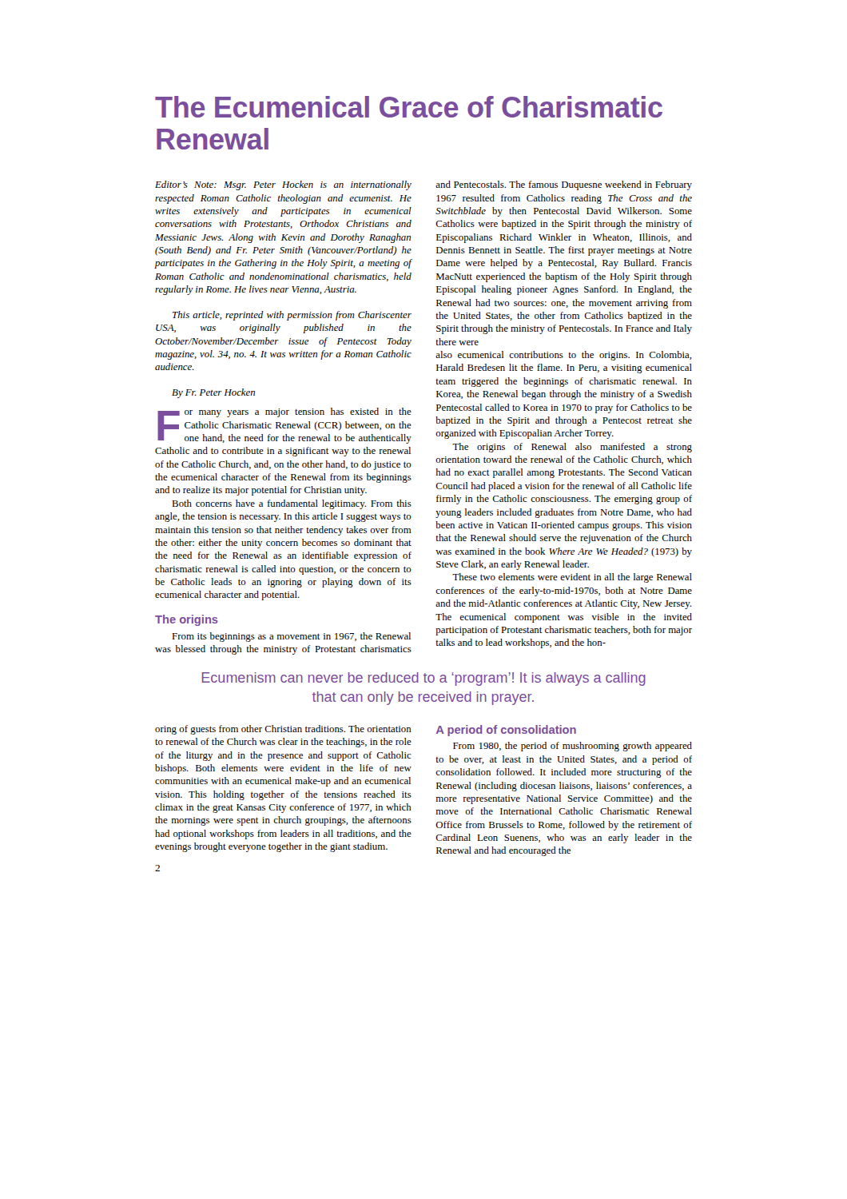The Ecumenical Grace of Charismatic Renewal
Editor’s Note: Msgr. Peter Hocken is an internationally respected Roman Catholic theologian and ecumenist. He writes extensively and participates in ecumenical conversations with Protestants, Orthodox Christians and Messianic Jews. Along with Kevin and Dorothy Ranaghan (South Bend) and Fr. Peter Smith (Vancouver/Portland) he participates in the Gathering in the Holy Spirit, a meeting of Roman Catholic and nondenominational charismatics, held regularly in Rome. He lives near Vienna, Austria.
This article, reprinted with permission from Chariscenter USA, was originally published in the October/November/December issue of Pentecost Today magazine, vol. 34, no. 4. It was written for a Roman Catholic audience.
By Fr. Peter Hocken
For many years a major tension has existed in the Catholic Charismatic Renewal (CCR) between, on the one hand, the need for the renewal to be authentically Catholic and to contribute in a significant way to the renewal of the Catholic Church, and, on the other hand, to do justice to the ecumenical character of the Renewal from its beginnings and to realize its major potential for Christian unity.
Both concerns have a fundamental legitimacy. From this angle, the tension is necessary. In this article I suggest ways to maintain this tension so that neither tendency takes over from the other: either the unity concern becomes so dominant that the need for the Renewal as an identifiable expression of charismatic renewal is called into question, or the concern to be Catholic leads to an ignoring or playing down of its ecumenical character and potential.
The origins
From its beginnings as a movement in 1967, the Renewal was blessed through the ministry of Protestant charismatics and Pentecostals. The famous Duquesne weekend in February 1967 resulted from Catholics reading The Cross and the Switchblade by then Pentecostal David Wilkerson. Some Catholics were baptized in the Spirit through the ministry of Episcopalians Richard Winkler in Wheaton, Illinois, and Dennis Bennett in Seattle. The first prayer meetings at Notre Dame were helped by a Pentecostal, Ray Bullard. Francis MacNutt experienced the baptism of the Holy Spirit through Episcopal healing pioneer Agnes Sanford. In England, the Renewal had two sources: one, the movement arriving from the United States, the other from Catholics baptized in the Spirit through the ministry of Pentecostals. In France and Italy there were
also ecumenical contributions to the origins. In Colombia, Harald Bredesen lit the flame. In Peru, a visiting ecumenical team triggered the beginnings of charismatic renewal. In Korea, the Renewal began through the ministry of a Swedish Pentecostal called to Korea in 1970 to pray for Catholics to be baptized in the Spirit and through a Pentecost retreat she organized with Episcopalian Archer Torrey.
The origins of Renewal also manifested a strong orientation toward the renewal of the Catholic Church, which had no exact parallel among Protestants. The Second Vatican Council had placed a vision for the renewal of all Catholic life firmly in the Catholic consciousness. The emerging group of young leaders included graduates from Notre Dame, who had been active in Vatican II-oriented campus groups. This vision that the Renewal should serve the rejuvenation of the Church was examined in the book Where Are We Headed? (1973) by Steve Clark, an early Renewal leader.
These two elements were evident in all the large Renewal conferences of the early-to-mid-1970s, both at Notre Dame and the mid-Atlantic conferences at Atlantic City, New Jersey. The ecumenical component was visible in the invited participation of Protestant charismatic teachers, both for major talks and to lead workshops, and the hon-
Ecumenism can never be reduced to a ‘program’! It is always a calling that can only be received in prayer.
oring of guests from other Christian traditions. The orientation to renewal of the Church was clear in the teachings, in the role of the liturgy and in the presence and support of Catholic bishops. Both elements were evident in the life of new communities with an ecumenical make-up and an ecumenical vision. This holding together of the tensions reached its climax in the great Kansas City conference of 1977, in which the mornings were spent in church groupings, the afternoons had optional workshops from leaders in all traditions, and the evenings brought everyone together in the giant stadium.
A period of consolidation
From 1980, the period of mushrooming growth appeared to be over, at least in the United States, and a period of consolidation followed. It included more structuring of the Renewal (including diocesan liaisons, liaisons’ conferences, a more representative National Service Committee) and the move of the International Catholic Charismatic Renewal Office from Brussels to Rome, followed by the retirement of Cardinal Leon Suenens, who was an early leader in the Renewal and had encouraged the
2